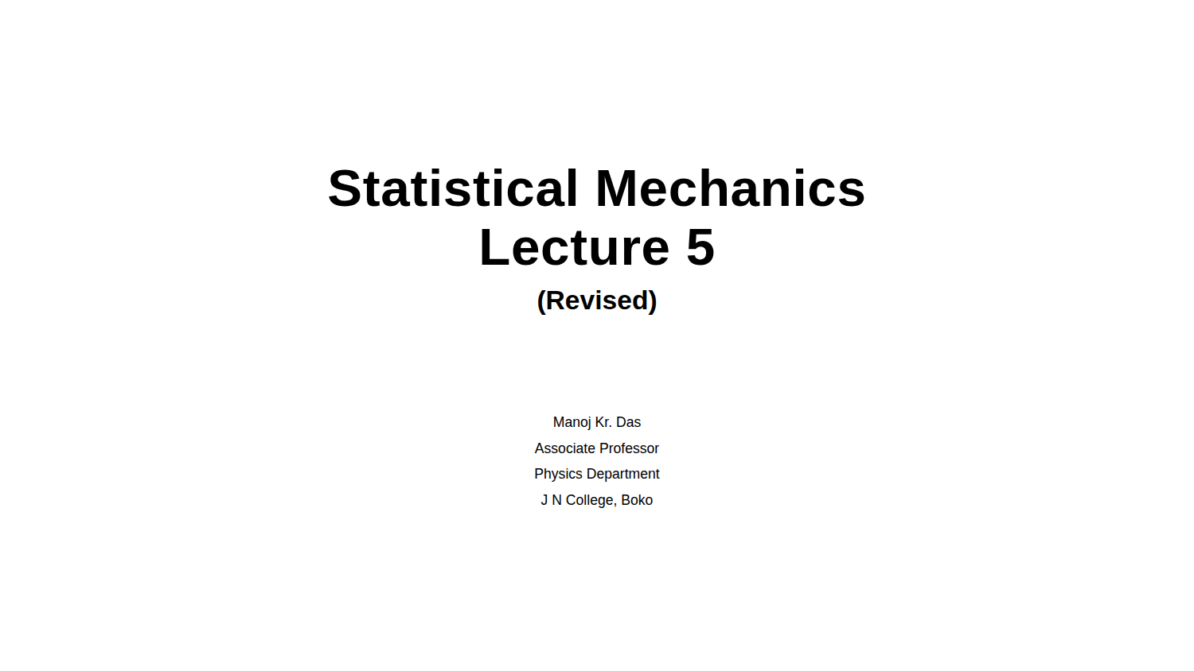Statistical Mechanics Lecture 5
(Revised)
Manoj Kr. Das
Associate Professor
Physics Department
J N College, Boko